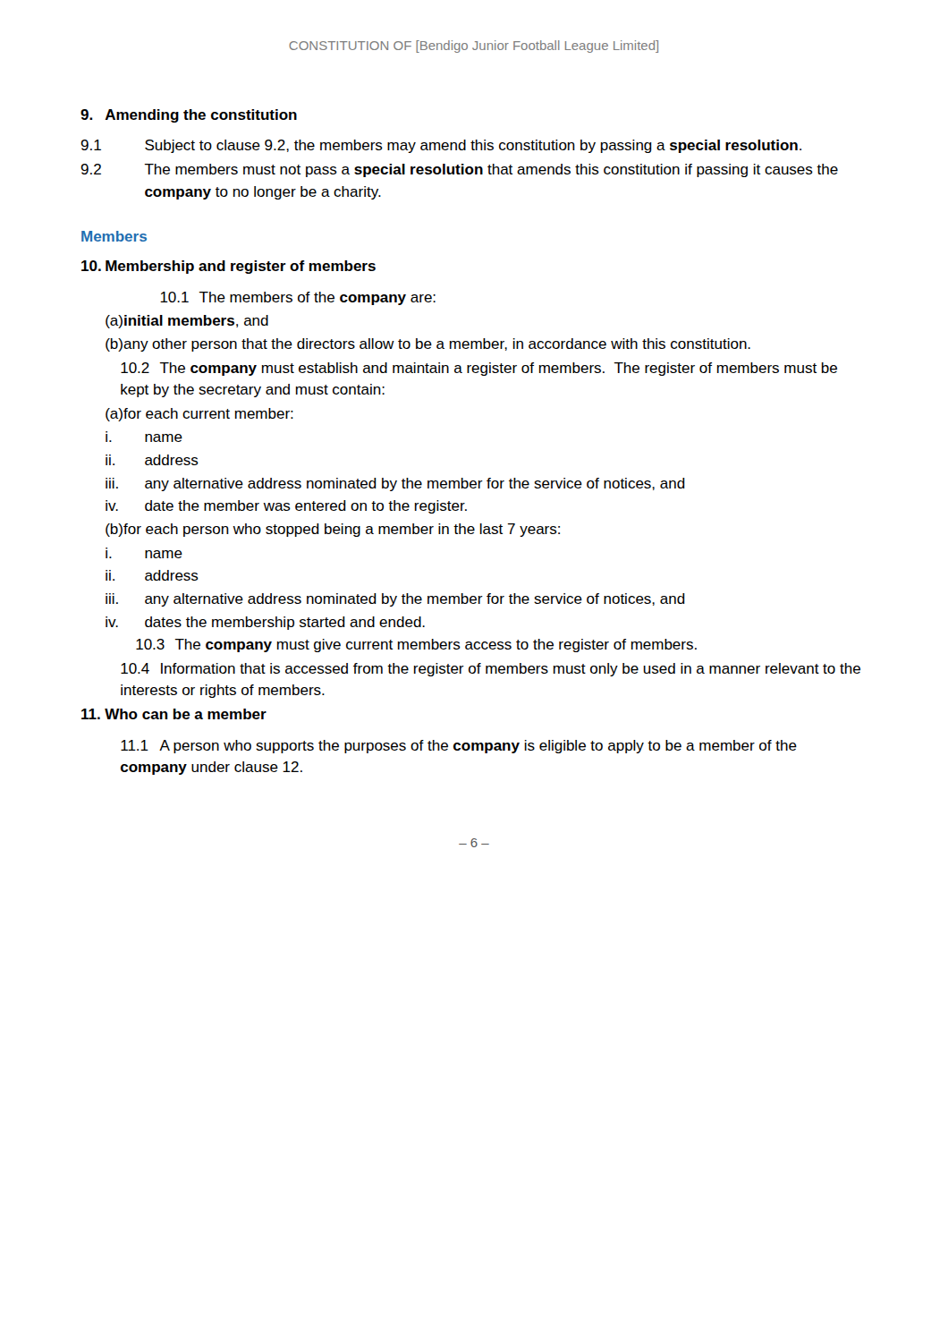CONSTITUTION OF [Bendigo Junior Football League Limited]
9. Amending the constitution
9.1
Subject to clause 9.2, the members may amend this constitution by passing a special resolution.
9.2
The members must not pass a special resolution that amends this constitution if passing it causes the company to no longer be a charity.
Members
10. Membership and register of members
10.1 The members of the company are:
(a) initial members, and
(b) any other person that the directors allow to be a member, in accordance with this constitution.
10.2 The company must establish and maintain a register of members. The register of members must be kept by the secretary and must contain:
(a) for each current member:
i. name
ii. address
iii. any alternative address nominated by the member for the service of notices, and
iv. date the member was entered on to the register.
(b) for each person who stopped being a member in the last 7 years:
i. name
ii. address
iii. any alternative address nominated by the member for the service of notices, and
iv. dates the membership started and ended.
10.3 The company must give current members access to the register of members.
10.4 Information that is accessed from the register of members must only be used in a manner relevant to the interests or rights of members.
11. Who can be a member
11.1 A person who supports the purposes of the company is eligible to apply to be a member of the company under clause 12.
– 6 –